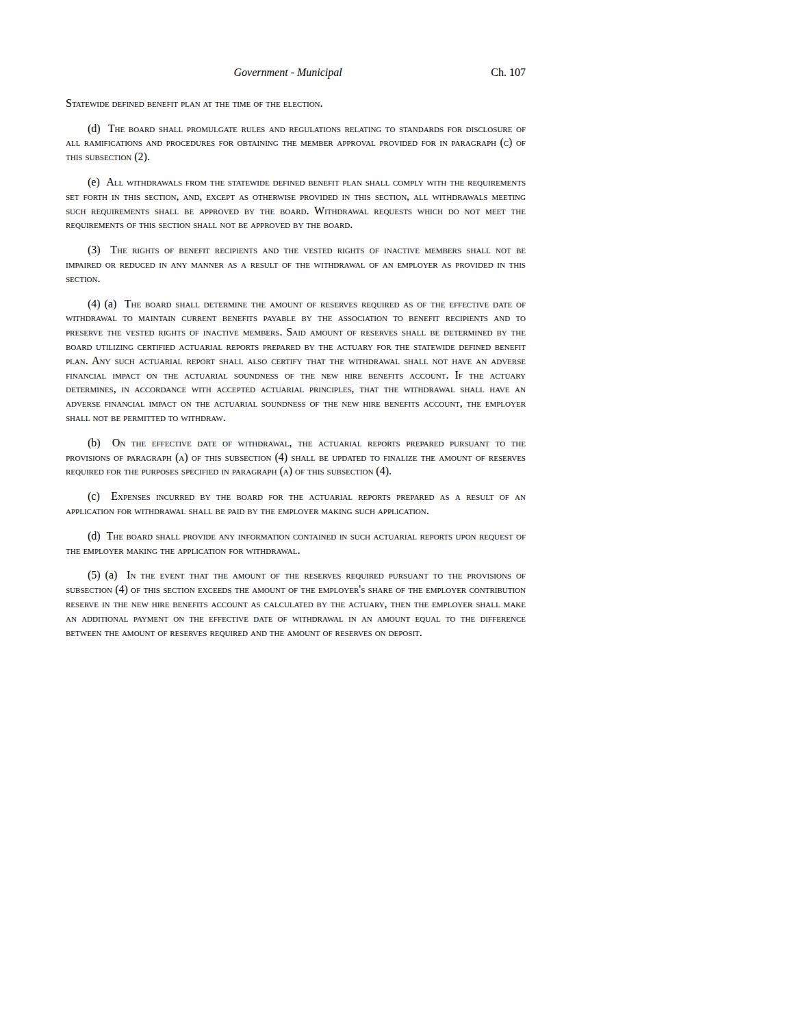Government - Municipal Ch. 107
Statewide defined benefit plan at the time of the election.
(d) The board shall promulgate rules and regulations relating to standards for disclosure of all ramifications and procedures for obtaining the member approval provided for in paragraph (c) of this subsection (2).
(e) All withdrawals from the statewide defined benefit plan shall comply with the requirements set forth in this section, and, except as otherwise provided in this section, all withdrawals meeting such requirements shall be approved by the board. Withdrawal requests which do not meet the requirements of this section shall not be approved by the board.
(3) The rights of benefit recipients and the vested rights of inactive members shall not be impaired or reduced in any manner as a result of the withdrawal of an employer as provided in this section.
(4) (a) The board shall determine the amount of reserves required as of the effective date of withdrawal to maintain current benefits payable by the association to benefit recipients and to preserve the vested rights of inactive members. Said amount of reserves shall be determined by the board utilizing certified actuarial reports prepared by the actuary for the statewide defined benefit plan. Any such actuarial report shall also certify that the withdrawal shall not have an adverse financial impact on the actuarial soundness of the new hire benefits account. If the actuary determines, in accordance with accepted actuarial principles, that the withdrawal shall have an adverse financial impact on the actuarial soundness of the new hire benefits account, the employer shall not be permitted to withdraw.
(b) On the effective date of withdrawal, the actuarial reports prepared pursuant to the provisions of paragraph (a) of this subsection (4) shall be updated to finalize the amount of reserves required for the purposes specified in paragraph (a) of this subsection (4).
(c) Expenses incurred by the board for the actuarial reports prepared as a result of an application for withdrawal shall be paid by the employer making such application.
(d) The board shall provide any information contained in such actuarial reports upon request of the employer making the application for withdrawal.
(5) (a) In the event that the amount of the reserves required pursuant to the provisions of subsection (4) of this section exceeds the amount of the employer's share of the employer contribution reserve in the new hire benefits account as calculated by the actuary, then the employer shall make an additional payment on the effective date of withdrawal in an amount equal to the difference between the amount of reserves required and the amount of reserves on deposit.